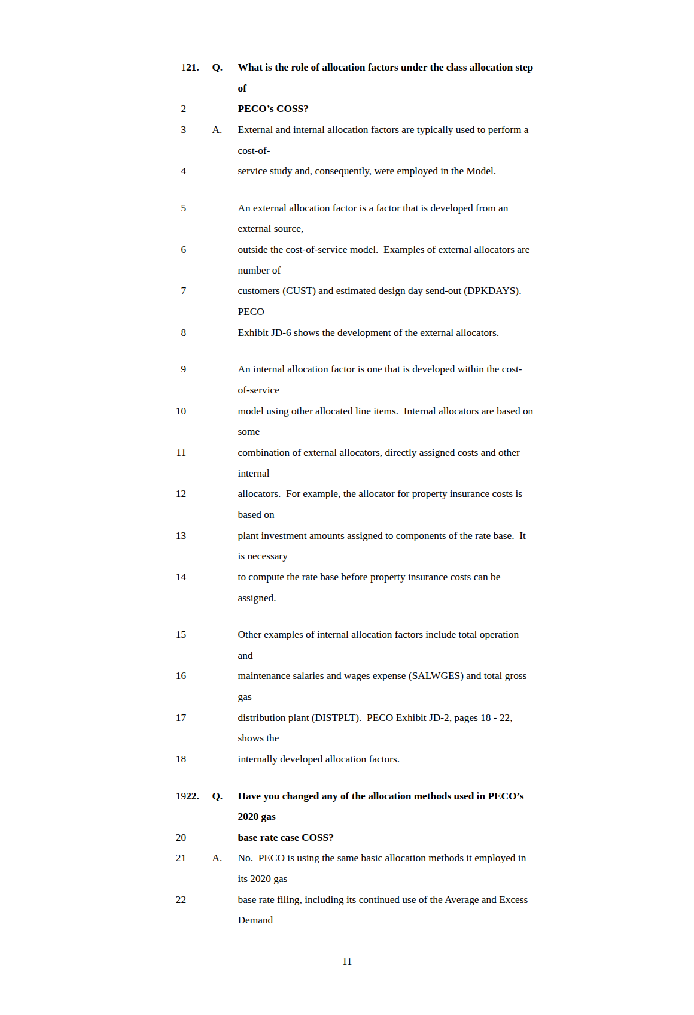| 1 | 21. | Q. | What is the role of allocation factors under the class allocation step of |
| 2 | | | PECO’s COSS? |
| 3 | | A. | External and internal allocation factors are typically used to perform a cost-of- |
| 4 | | | service study and, consequently, were employed in the Model. |
| 5 | | | An external allocation factor is a factor that is developed from an external source, |
| 6 | | | outside the cost-of-service model. Examples of external allocators are number of |
| 7 | | | customers (CUST) and estimated design day send-out (DPKDAYS). PECO |
| 8 | | | Exhibit JD-6 shows the development of the external allocators. |
| 9 | | | An internal allocation factor is one that is developed within the cost-of-service |
| 10 | | | model using other allocated line items. Internal allocators are based on some |
| 11 | | | combination of external allocators, directly assigned costs and other internal |
| 12 | | | allocators. For example, the allocator for property insurance costs is based on |
| 13 | | | plant investment amounts assigned to components of the rate base. It is necessary |
| 14 | | | to compute the rate base before property insurance costs can be assigned. |
| 15 | | | Other examples of internal allocation factors include total operation and |
| 16 | | | maintenance salaries and wages expense (SALWGES) and total gross gas |
| 17 | | | distribution plant (DISTPLT). PECO Exhibit JD-2, pages 18 - 22, shows the |
| 18 | | | internally developed allocation factors. |
| 19 | 22. | Q. | Have you changed any of the allocation methods used in PECO’s 2020 gas |
| 20 | | | base rate case COSS? |
| 21 | | A. | No. PECO is using the same basic allocation methods it employed in its 2020 gas |
| 22 | | | base rate filing, including its continued use of the Average and Excess Demand |
11